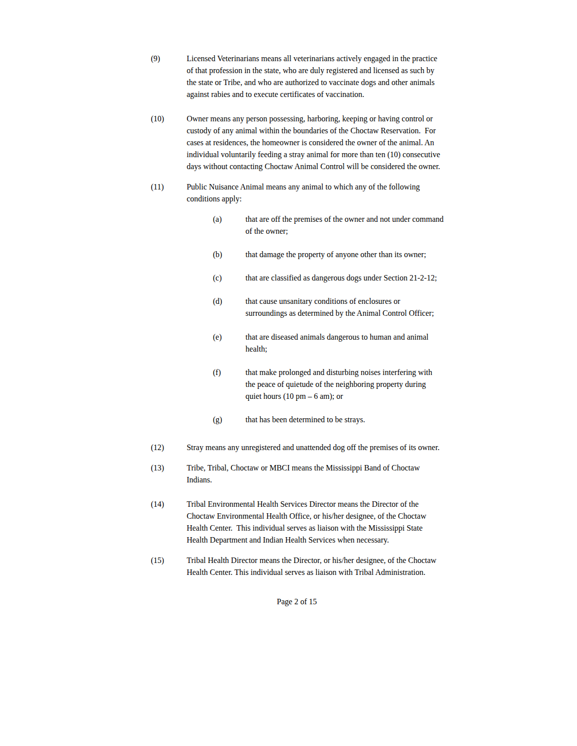(9)
Licensed Veterinarians means all veterinarians actively engaged in the practice of that profession in the state, who are duly registered and licensed as such by the state or Tribe, and who are authorized to vaccinate dogs and other animals against rabies and to execute certificates of vaccination.
(10)
Owner means any person possessing, harboring, keeping or having control or custody of any animal within the boundaries of the Choctaw Reservation. For cases at residences, the homeowner is considered the owner of the animal. An individual voluntarily feeding a stray animal for more than ten (10) consecutive days without contacting Choctaw Animal Control will be considered the owner.
(11)
Public Nuisance Animal means any animal to which any of the following conditions apply:
(a)
that are off the premises of the owner and not under command of the owner;
(b)
that damage the property of anyone other than its owner;
(c)
that are classified as dangerous dogs under Section 21-2-12;
(d)
that cause unsanitary conditions of enclosures or surroundings as determined by the Animal Control Officer;
(e)
that are diseased animals dangerous to human and animal health;
(f)
that make prolonged and disturbing noises interfering with the peace of quietude of the neighboring property during quiet hours (10 pm – 6 am); or
(g)
that has been determined to be strays.
(12)
Stray means any unregistered and unattended dog off the premises of its owner.
(13)
Tribe, Tribal, Choctaw or MBCI means the Mississippi Band of Choctaw Indians.
(14)
Tribal Environmental Health Services Director means the Director of the Choctaw Environmental Health Office, or his/her designee, of the Choctaw Health Center. This individual serves as liaison with the Mississippi State Health Department and Indian Health Services when necessary.
(15)
Tribal Health Director means the Director, or his/her designee, of the Choctaw Health Center. This individual serves as liaison with Tribal Administration.
Page 2 of 15